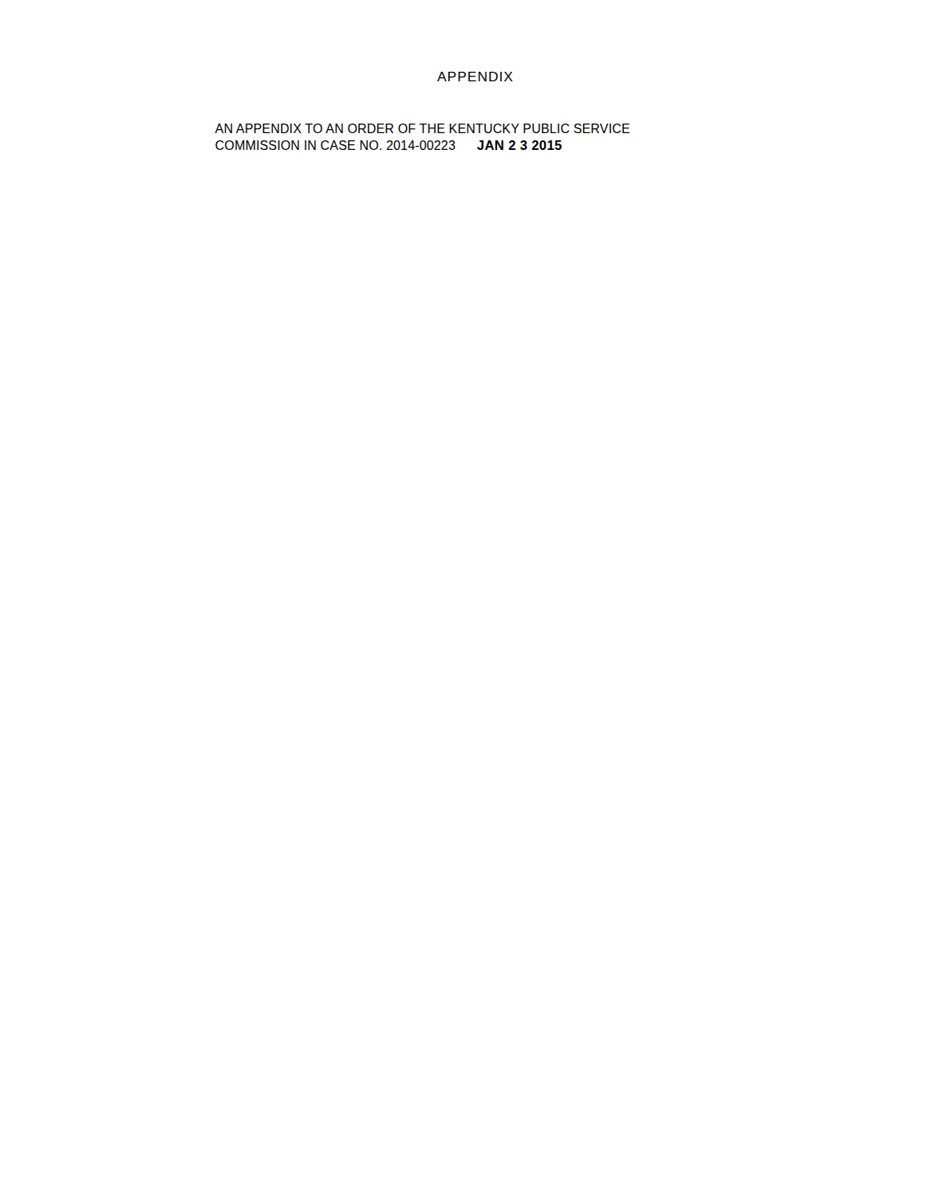APPENDIX
AN APPENDIX TO AN ORDER OF THE KENTUCKY PUBLIC SERVICE COMMISSION IN CASE NO. 2014-00223JAN 2 3 2015